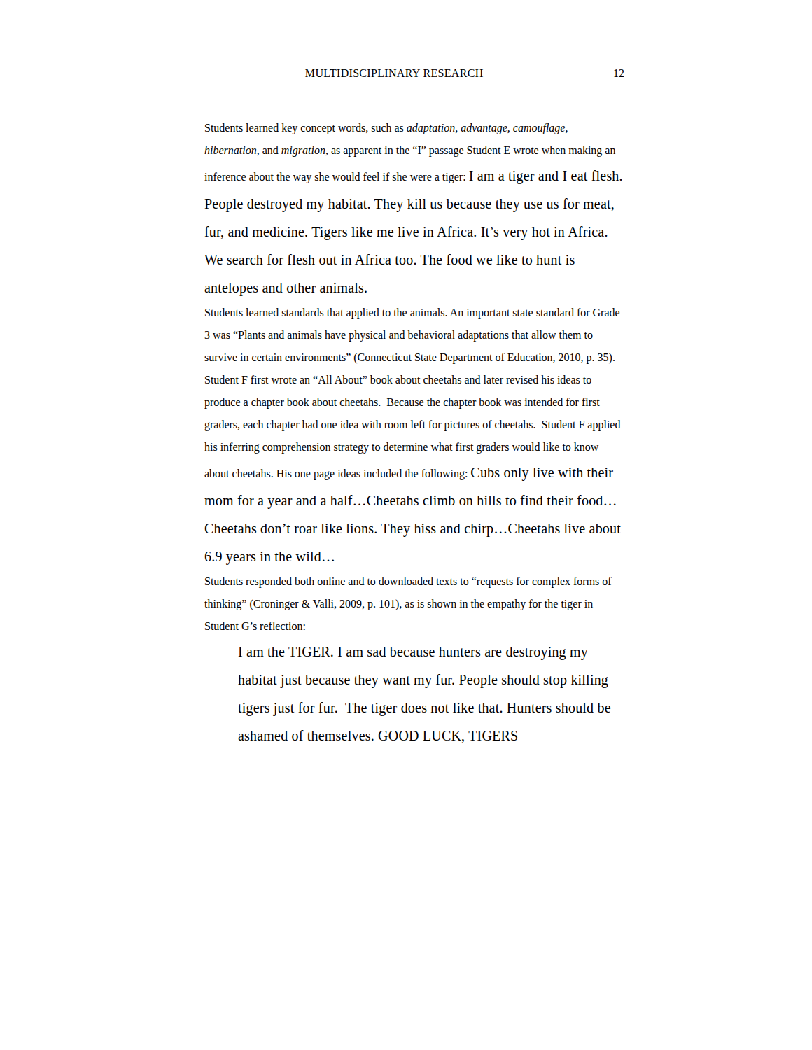MULTIDISCIPLINARY RESEARCH 12
Students learned key concept words, such as adaptation, advantage, camouflage, hibernation, and migration, as apparent in the “I” passage Student E wrote when making an inference about the way she would feel if she were a tiger: I am a tiger and I eat flesh. People destroyed my habitat. They kill us because they use us for meat, fur, and medicine. Tigers like me live in Africa. It’s very hot in Africa. We search for flesh out in Africa too. The food we like to hunt is antelopes and other animals.
Students learned standards that applied to the animals. An important state standard for Grade 3 was “Plants and animals have physical and behavioral adaptations that allow them to survive in certain environments” (Connecticut State Department of Education, 2010, p. 35). Student F first wrote an “All About” book about cheetahs and later revised his ideas to produce a chapter book about cheetahs. Because the chapter book was intended for first graders, each chapter had one idea with room left for pictures of cheetahs. Student F applied his inferring comprehension strategy to determine what first graders would like to know about cheetahs. His one page ideas included the following: Cubs only live with their mom for a year and a half…Cheetahs climb on hills to find their food…Cheetahs don’t roar like lions. They hiss and chirp…Cheetahs live about 6.9 years in the wild…
Students responded both online and to downloaded texts to “requests for complex forms of thinking” (Croninger & Valli, 2009, p. 101), as is shown in the empathy for the tiger in Student G’s reflection:
I am the TIGER. I am sad because hunters are destroying my habitat just because they want my fur. People should stop killing tigers just for fur. The tiger does not like that. Hunters should be ashamed of themselves. GOOD LUCK, TIGERS